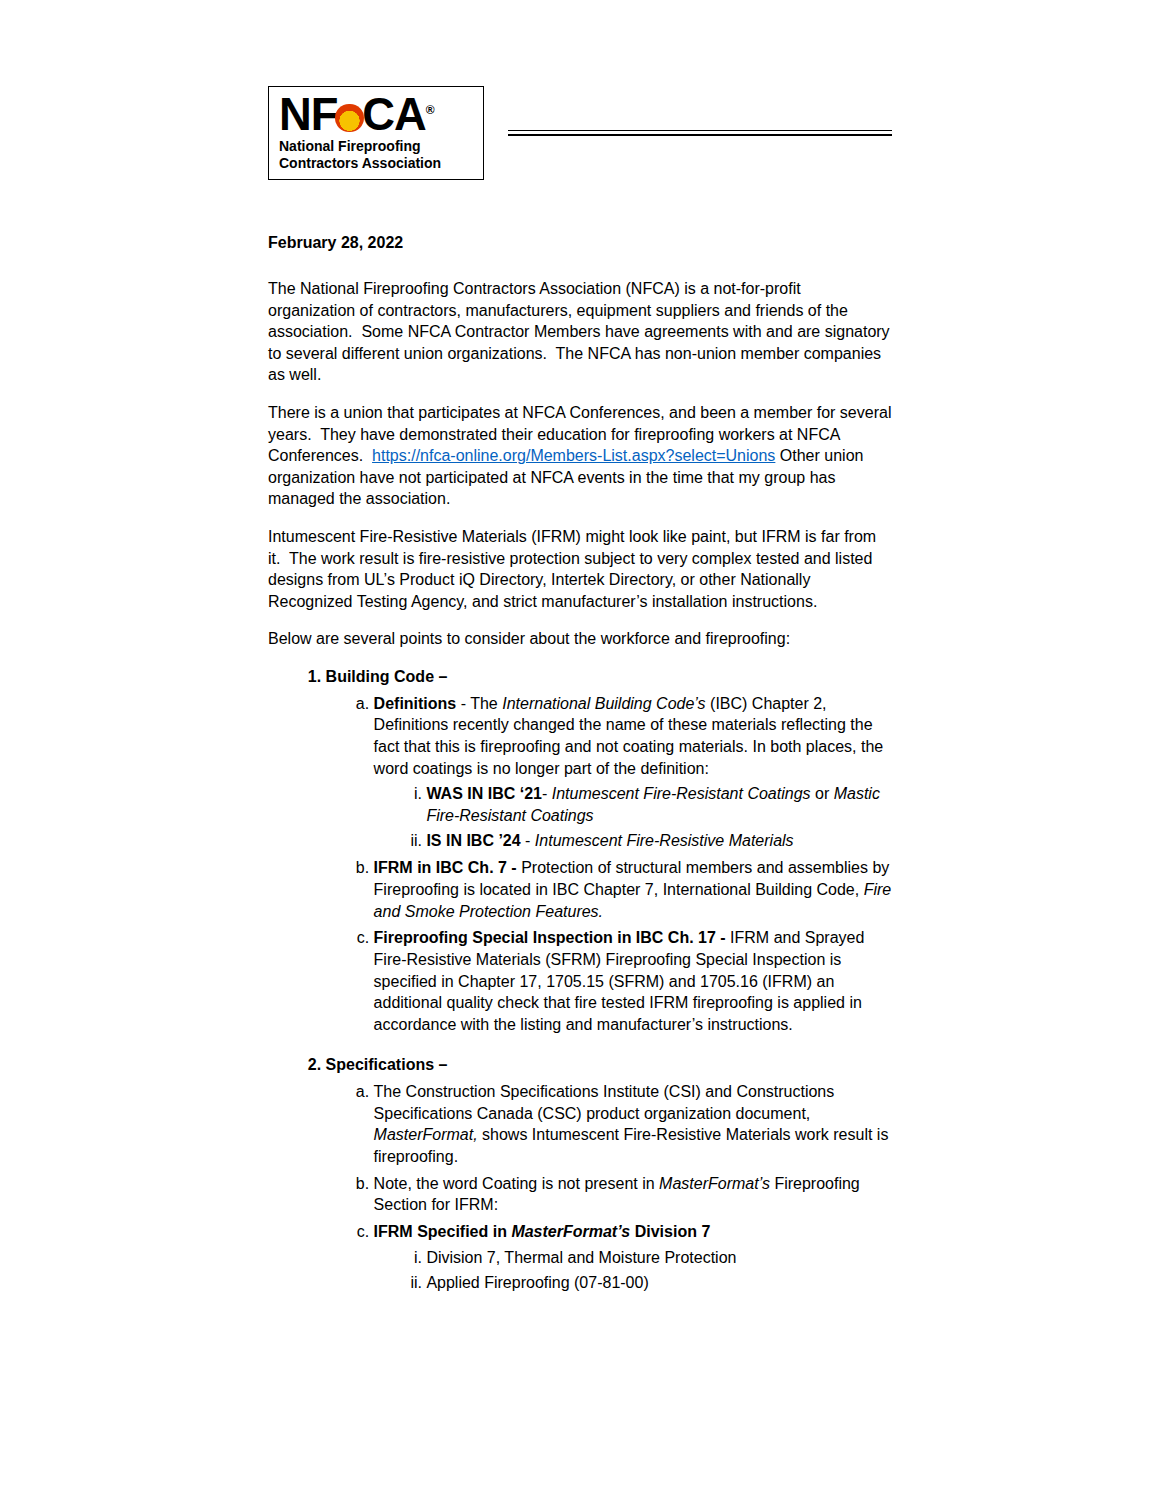NF CA®
National Fireproofing
Contractors Association
February 28, 2022
The National Fireproofing Contractors Association (NFCA) is a not-for-profit organization of contractors, manufacturers, equipment suppliers and friends of the association. Some NFCA Contractor Members have agreements with and are signatory to several different union organizations. The NFCA has non-union member companies as well.
There is a union that participates at NFCA Conferences, and been a member for several years. They have demonstrated their education for fireproofing workers at NFCA Conferences. https://nfca-online.org/Members-List.aspx?select=Unions Other union organization have not participated at NFCA events in the time that my group has managed the association.
Intumescent Fire-Resistive Materials (IFRM) might look like paint, but IFRM is far from it. The work result is fire-resistive protection subject to very complex tested and listed designs from UL’s Product iQ Directory, Intertek Directory, or other Nationally Recognized Testing Agency, and strict manufacturer’s installation instructions.
Below are several points to consider about the workforce and fireproofing:
Building Code –
Definitions - The International Building Code’s (IBC) Chapter 2, Definitions recently changed the name of these materials reflecting the fact that this is fireproofing and not coating materials. In both places, the word coatings is no longer part of the definition:
WAS IN IBC ‘21- Intumescent Fire-Resistant Coatings or Mastic Fire-Resistant Coatings
IS IN IBC ’24 - Intumescent Fire-Resistive Materials
IFRM in IBC Ch. 7 - Protection of structural members and assemblies by Fireproofing is located in IBC Chapter 7, International Building Code, Fire and Smoke Protection Features.
Fireproofing Special Inspection in IBC Ch. 17 - IFRM and Sprayed Fire-Resistive Materials (SFRM) Fireproofing Special Inspection is specified in Chapter 17, 1705.15 (SFRM) and 1705.16 (IFRM) an additional quality check that fire tested IFRM fireproofing is applied in accordance with the listing and manufacturer’s instructions.
Specifications –
The Construction Specifications Institute (CSI) and Constructions Specifications Canada (CSC) product organization document, MasterFormat, shows Intumescent Fire-Resistive Materials work result is fireproofing.
Note, the word Coating is not present in MasterFormat’s Fireproofing Section for IFRM:
IFRM Specified in MasterFormat’s Division 7
Division 7, Thermal and Moisture Protection
Applied Fireproofing (07-81-00)